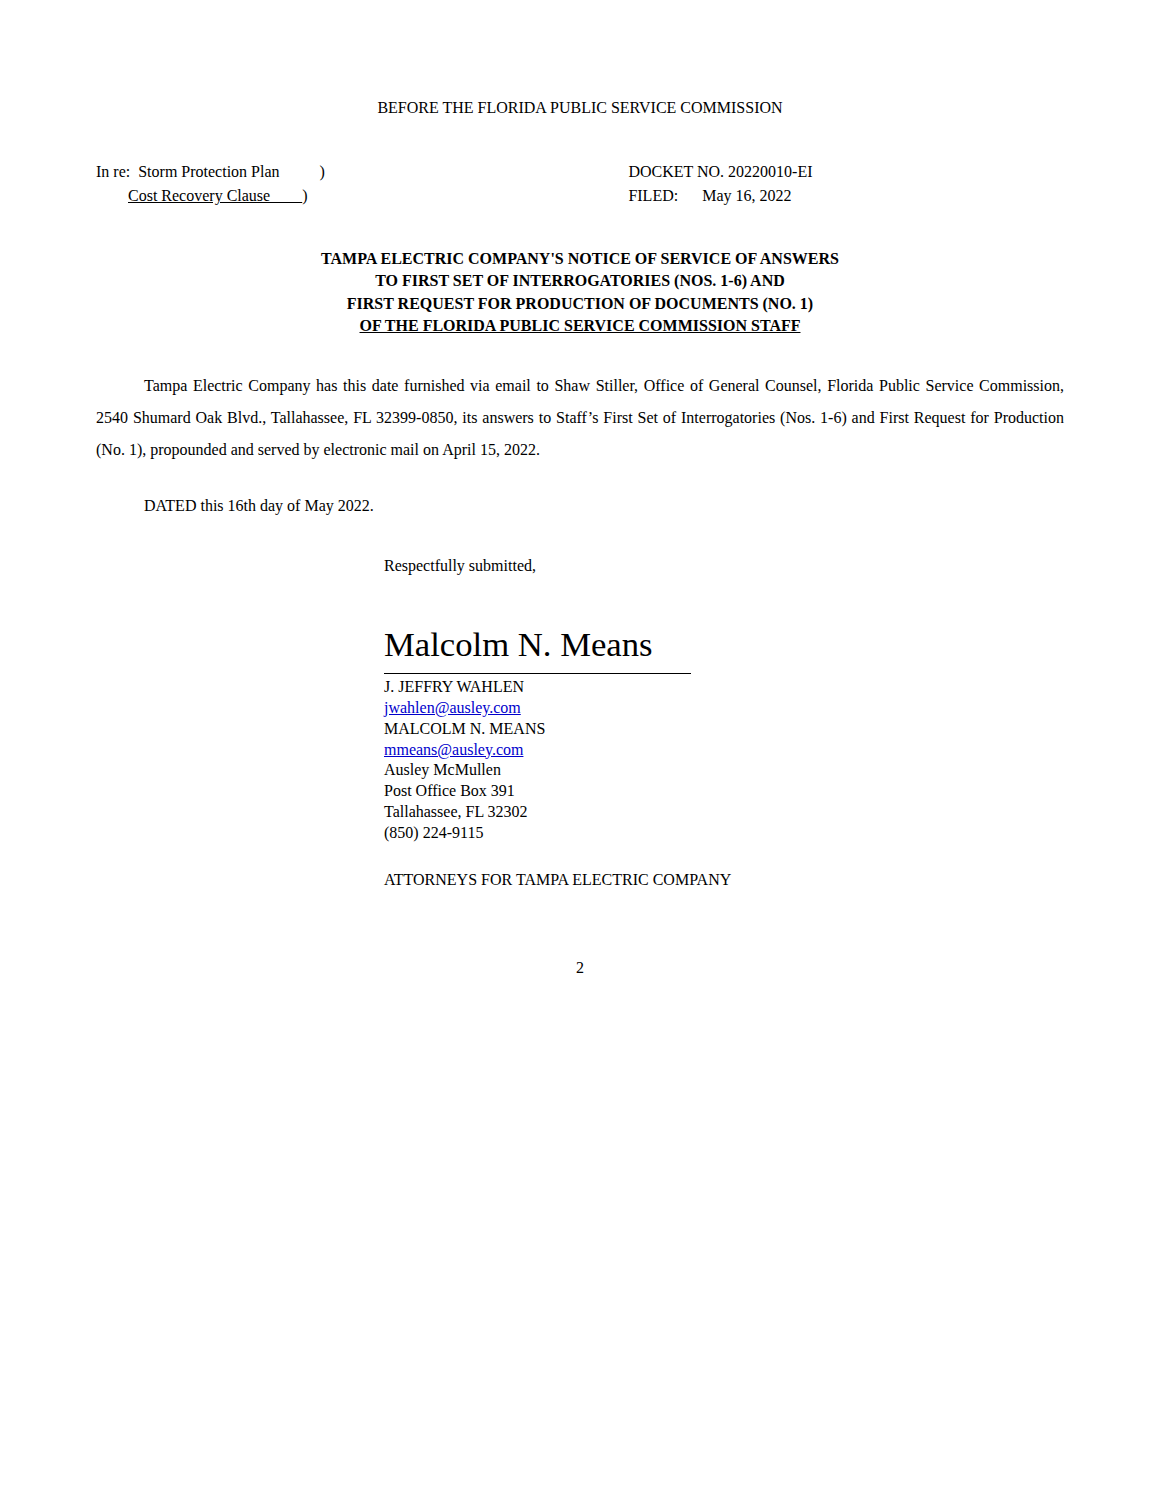BEFORE THE FLORIDA PUBLIC SERVICE COMMISSION
| In re: Storm Protection Plan ) | DOCKET NO. 20220010-EI |
| Cost Recovery Clause ) | FILED: May 16, 2022 |
TAMPA ELECTRIC COMPANY'S NOTICE OF SERVICE OF ANSWERS
TO FIRST SET OF INTERROGATORIES (NOS. 1-6) AND
FIRST REQUEST FOR PRODUCTION OF DOCUMENTS (NO. 1)
OF THE FLORIDA PUBLIC SERVICE COMMISSION STAFF
Tampa Electric Company has this date furnished via email to Shaw Stiller, Office of General Counsel, Florida Public Service Commission, 2540 Shumard Oak Blvd., Tallahassee, FL 32399-0850, its answers to Staff’s First Set of Interrogatories (Nos. 1-6) and First Request for Production (No. 1), propounded and served by electronic mail on April 15, 2022.
DATED this 16th day of May 2022.
Respectfully submitted,
Malcolm N. Means
J. JEFFRY WAHLEN
jwahlen@ausley.com
MALCOLM N. MEANS
mmeans@ausley.com
Ausley McMullen
Post Office Box 391
Tallahassee, FL 32302
(850) 224-9115
ATTORNEYS FOR TAMPA ELECTRIC COMPANY
2